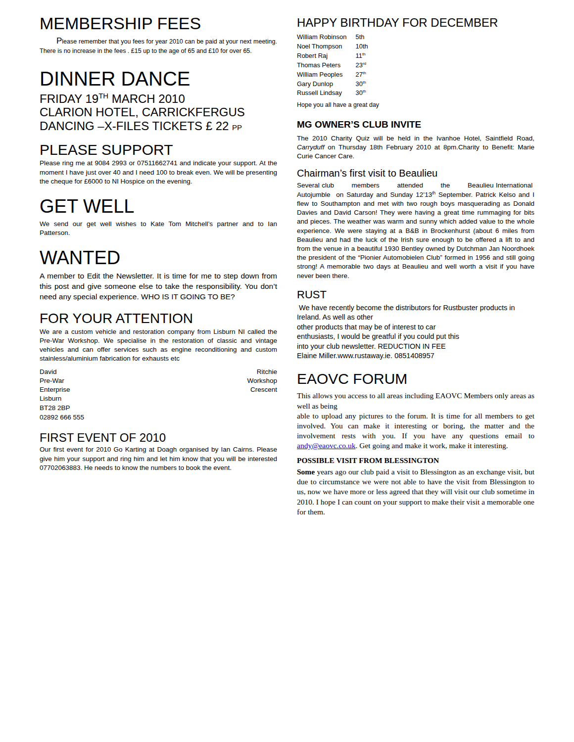MEMBERSHIP FEES
Please remember that you fees for year 2010 can be paid at your next meeting. There is no increase in the fees . £15 up to the age of 65 and £10 for over 65.
DINNER DANCE
FRIDAY 19TH MARCH 2010
CLARION HOTEL, CARRICKFERGUS
DANCING –X-FILES TICKETS £ 22 PP
PLEASE SUPPORT
Please ring me at 9084 2993 or 07511662741 and indicate your support. At the moment I have just over 40 and I need 100 to break even. We will be presenting the cheque for £6000 to NI Hospice on the evening.
GET WELL
We send our get well wishes to Kate Tom Mitchell’s partner and to Ian Patterson.
WANTED
A member to Edit the Newsletter. It is time for me to step down from this post and give someone else to take the responsibility. You don’t need any special experience. WHO IS IT GOING TO BE?
FOR YOUR ATTENTION
We are a custom vehicle and restoration company from Lisburn NI called the Pre-War Workshop. We specialise in the restoration of classic and vintage vehicles and can offer services such as engine reconditioning and custom stainless/aluminium fabrication for exhausts etc
David Ritchie
Pre-War Workshop
Enterprise Crescent
Lisburn
BT28 2BP
02892 666 555
FIRST EVENT OF 2010
Our first event for 2010 Go Karting at Doagh organised by Ian Cairns. Please give him your support and ring him and let him know that you will be interested 07702063883. He needs to know the numbers to book the event.
HAPPY BIRTHDAY FOR DECEMBER
| William Robinson | 5th |
| Noel Thompson | 10th |
| Robert Raj | 11 th |
| Thomas Peters | 23 rd |
| William Peoples | 27 th |
| Gary Dunlop | 30 th |
| Russell Lindsay | 30 th |
Hope you all have a great day
MG OWNER’S CLUB INVITE
The 2010 Charity Quiz will be held in the Ivanhoe Hotel, Saintfield Road, Carryduff on Thursday 18th February 2010 at 8pm.Charity to Benefit: Marie Curie Cancer Care.
Chairman’s first visit to Beaulieu
Several club members attended the Beaulieu International Autojumble on Saturday and Sunday 12’13th September. Patrick Kelso and I flew to Southampton and met with two rough boys masquerading as Donald Davies and David Carson! They were having a great time rummaging for bits and pieces. The weather was warm and sunny which added value to the whole experience. We were staying at a B&B in Brockenhurst (about 6 miles from Beaulieu and had the luck of the Irish sure enough to be offered a lift to and from the venue in a beautiful 1930 Bentley owned by Dutchman Jan Noordhoek the president of the “Pionier Automobielen Club” formed in 1956 and still going strong! A memorable two days at Beaulieu and well worth a visit if you have never been there.
RUST
We have recently become the distributors for Rustbuster products in Ireland. As well as other
other products that may be of interest to car
enthusiasts, I would be greatful if you could put this
into your club newsletter. REDUCTION IN FEE
Elaine Miller.www.rustaway.ie. 0851408957
EAOVC FORUM
This allows you access to all areas including EAOVC Members only areas as well as being
able to upload any pictures to the forum. It is time for all members to get involved. You can make it interesting or boring, the matter and the involvement rests with you. If you have any questions email to andy@eaovc.co.uk. Get going and make it work, make it interesting.
POSSIBLE VISIT FROM BLESSINGTON
Some years ago our club paid a visit to Blessington as an exchange visit, but due to circumstance we were not able to have the visit from Blessington to us, now we have more or less agreed that they will visit our club sometime in 2010. I hope I can count on your support to make their visit a memorable one for them.